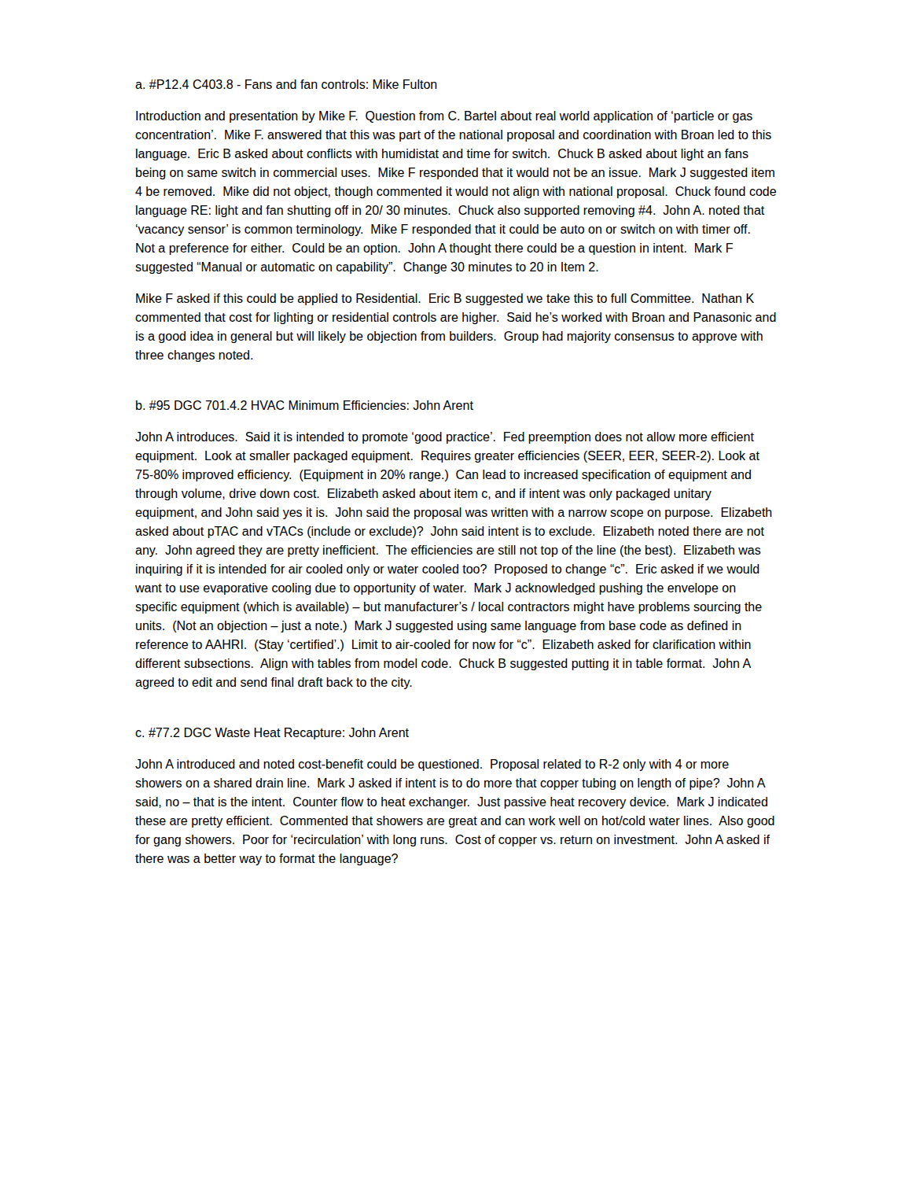a. #P12.4 C403.8 - Fans and fan controls: Mike Fulton
Introduction and presentation by Mike F. Question from C. Bartel about real world application of ‘particle or gas concentration’. Mike F. answered that this was part of the national proposal and coordination with Broan led to this language. Eric B asked about conflicts with humidistat and time for switch. Chuck B asked about light an fans being on same switch in commercial uses. Mike F responded that it would not be an issue. Mark J suggested item 4 be removed. Mike did not object, though commented it would not align with national proposal. Chuck found code language RE: light and fan shutting off in 20/ 30 minutes. Chuck also supported removing #4. John A. noted that ‘vacancy sensor’ is common terminology. Mike F responded that it could be auto on or switch on with timer off. Not a preference for either. Could be an option. John A thought there could be a question in intent. Mark F suggested “Manual or automatic on capability”. Change 30 minutes to 20 in Item 2.
Mike F asked if this could be applied to Residential. Eric B suggested we take this to full Committee. Nathan K commented that cost for lighting or residential controls are higher. Said he’s worked with Broan and Panasonic and is a good idea in general but will likely be objection from builders. Group had majority consensus to approve with three changes noted.
b. #95 DGC 701.4.2 HVAC Minimum Efficiencies: John Arent
John A introduces. Said it is intended to promote ‘good practice’. Fed preemption does not allow more efficient equipment. Look at smaller packaged equipment. Requires greater efficiencies (SEER, EER, SEER-2). Look at 75-80% improved efficiency. (Equipment in 20% range.) Can lead to increased specification of equipment and through volume, drive down cost. Elizabeth asked about item c, and if intent was only packaged unitary equipment, and John said yes it is. John said the proposal was written with a narrow scope on purpose. Elizabeth asked about pTAC and vTACs (include or exclude)? John said intent is to exclude. Elizabeth noted there are not any. John agreed they are pretty inefficient. The efficiencies are still not top of the line (the best). Elizabeth was inquiring if it is intended for air cooled only or water cooled too? Proposed to change “c”. Eric asked if we would want to use evaporative cooling due to opportunity of water. Mark J acknowledged pushing the envelope on specific equipment (which is available) – but manufacturer’s / local contractors might have problems sourcing the units. (Not an objection – just a note.) Mark J suggested using same language from base code as defined in reference to AAHRI. (Stay ‘certified’.) Limit to air-cooled for now for “c”. Elizabeth asked for clarification within different subsections. Align with tables from model code. Chuck B suggested putting it in table format. John A agreed to edit and send final draft back to the city.
c. #77.2 DGC Waste Heat Recapture: John Arent
John A introduced and noted cost-benefit could be questioned. Proposal related to R-2 only with 4 or more showers on a shared drain line. Mark J asked if intent is to do more that copper tubing on length of pipe? John A said, no – that is the intent. Counter flow to heat exchanger. Just passive heat recovery device. Mark J indicated these are pretty efficient. Commented that showers are great and can work well on hot/cold water lines. Also good for gang showers. Poor for ‘recirculation’ with long runs. Cost of copper vs. return on investment. John A asked if there was a better way to format the language?